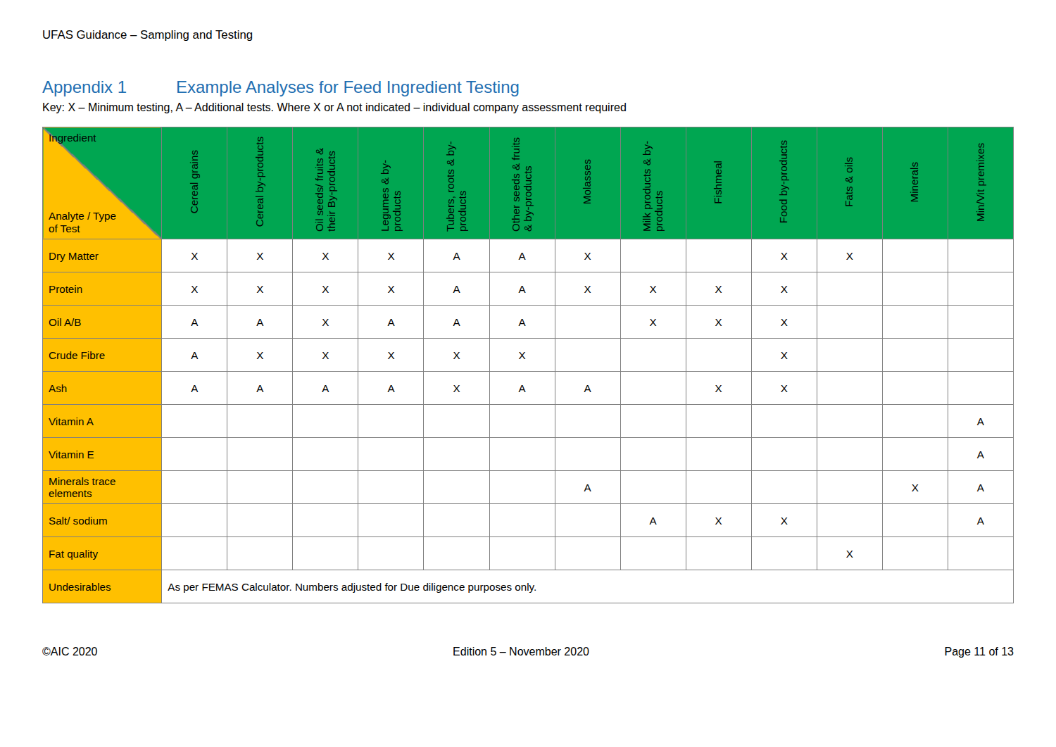UFAS Guidance – Sampling and Testing
Appendix 1 Example Analyses for Feed Ingredient Testing
Key: X – Minimum testing, A – Additional tests. Where X or A not indicated – individual company assessment required
| Ingredient Analyte / Type of Test | Cereal grains | Cereal by-products | Oil seeds/ fruits & their By-products | Legumes & by-products | Tubers, roots & by-products | Other seeds & fruits & by-products | Molasses | Milk products & by-products | Fishmeal | Food by-products | Fats & oils | Minerals | Min/Vit premixes |
| --- | --- | --- | --- | --- | --- | --- | --- | --- | --- | --- | --- | --- | --- |
| Dry Matter | X | X | X | X | A | A | X | | | X | X | | |
| Protein | X | X | X | X | A | A | X | X | X | X | | | |
| Oil A/B | A | A | X | A | A | A | | X | X | X | | | |
| Crude Fibre | A | X | X | X | X | X | | | | X | | | |
| Ash | A | A | A | A | X | A | A | | X | X | | | |
| Vitamin A | | | | | | | | | | | | | A |
| Vitamin E | | | | | | | | | | | | | A |
| Minerals trace elements | | | | | | | A | | | | | X | A |
| Salt/ sodium | | | | | | | | A | X | X | | | A |
| Fat quality | | | | | | | | | | | X | | |
| Undesirables | As per FEMAS Calculator. Numbers adjusted for Due diligence purposes only. |
©AIC 2020 Edition 5 – November 2020 Page 11 of 13